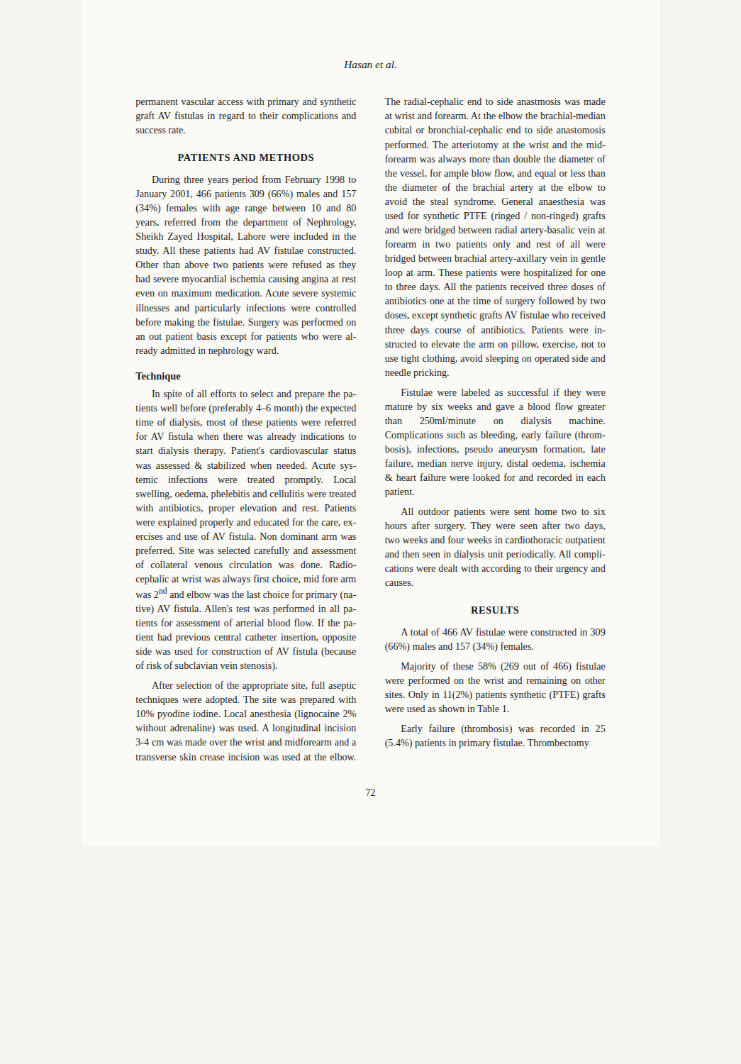Hasan et al.
permanent vascular access with primary and synthetic graft AV fistulas in regard to their complications and success rate.
PATIENTS AND METHODS
During three years period from February 1998 to January 2001, 466 patients 309 (66%) males and 157 (34%) females with age range between 10 and 80 years, referred from the department of Nephrology, Sheikh Zayed Hospital, Lahore were included in the study. All these patients had AV fistulae constructed. Other than above two patients were refused as they had severe myocardial ischemia causing angina at rest even on maximum medication. Acute severe systemic illnesses and particularly infections were controlled before making the fistulae. Surgery was performed on an out patient basis except for patients who were already admitted in nephrology ward.
Technique
In spite of all efforts to select and prepare the patients well before (preferably 4–6 month) the expected time of dialysis, most of these patients were referred for AV fistula when there was already indications to start dialysis therapy. Patient's cardiovascular status was assessed & stabilized when needed. Acute systemic infections were treated promptly. Local swelling, oedema, phelebitis and cellulitis were treated with antibiotics, proper elevation and rest. Patients were explained properly and educated for the care, exercises and use of AV fistula. Non dominant arm was preferred. Site was selected carefully and assessment of collateral venous circulation was done. Radio-cephalic at wrist was always first choice, mid fore arm was 2nd and elbow was the last choice for primary (native) AV fistula. Allen's test was performed in all patients for assessment of arterial blood flow. If the patient had previous central catheter insertion, opposite side was used for construction of AV fistula (because of risk of subclavian vein stenosis).
After selection of the appropriate site, full aseptic techniques were adopted. The site was prepared with 10% pyodine iodine. Local anesthesia (lignocaine 2% without adrenaline) was used. A longitudinal incision 3-4 cm was made over the wrist and midforearm and a transverse skin crease incision was used at the elbow. The radial-cephalic end to side anastmosis was made at wrist and forearm. At the elbow the brachial-median cubital or bronchial-cephalic end to side anastomosis performed. The arteriotomy at the wrist and the midforearm was always more than double the diameter of the vessel, for ample blow flow, and equal or less than the diameter of the brachial artery at the elbow to avoid the steal syndrome. General anaesthesia was used for synthetic PTFE (ringed / non-ringed) grafts and were bridged between radial artery-basalic vein at forearm in two patients only and rest of all were bridged between brachial artery-axillary vein in gentle loop at arm. These patients were hospitalized for one to three days. All the patients received three doses of antibiotics one at the time of surgery followed by two doses, except synthetic grafts AV fistulae who received three days course of antibiotics. Patients were instructed to elevate the arm on pillow, exercise, not to use tight clothing, avoid sleeping on operated side and needle pricking.
Fistulae were labeled as successful if they were mature by six weeks and gave a blood flow greater than 250ml/minute on dialysis machine. Complications such as bleeding, early failure (thrombosis), infections, pseudo aneurysm formation, late failure, median nerve injury, distal oedema, ischemia & heart failure were looked for and recorded in each patient.
All outdoor patients were sent home two to six hours after surgery. They were seen after two days, two weeks and four weeks in cardiothoracic outpatient and then seen in dialysis unit periodically. All complications were dealt with according to their urgency and causes.
RESULTS
A total of 466 AV fistulae were constructed in 309 (66%) males and 157 (34%) females.
Majority of these 58% (269 out of 466) fistulae were performed on the wrist and remaining on other sites. Only in 11(2%) patients synthetic (PTFE) grafts were used as shown in Table 1.
Early failure (thrombosis) was recorded in 25 (5.4%) patients in primary fistulae. Thrombectomy
72